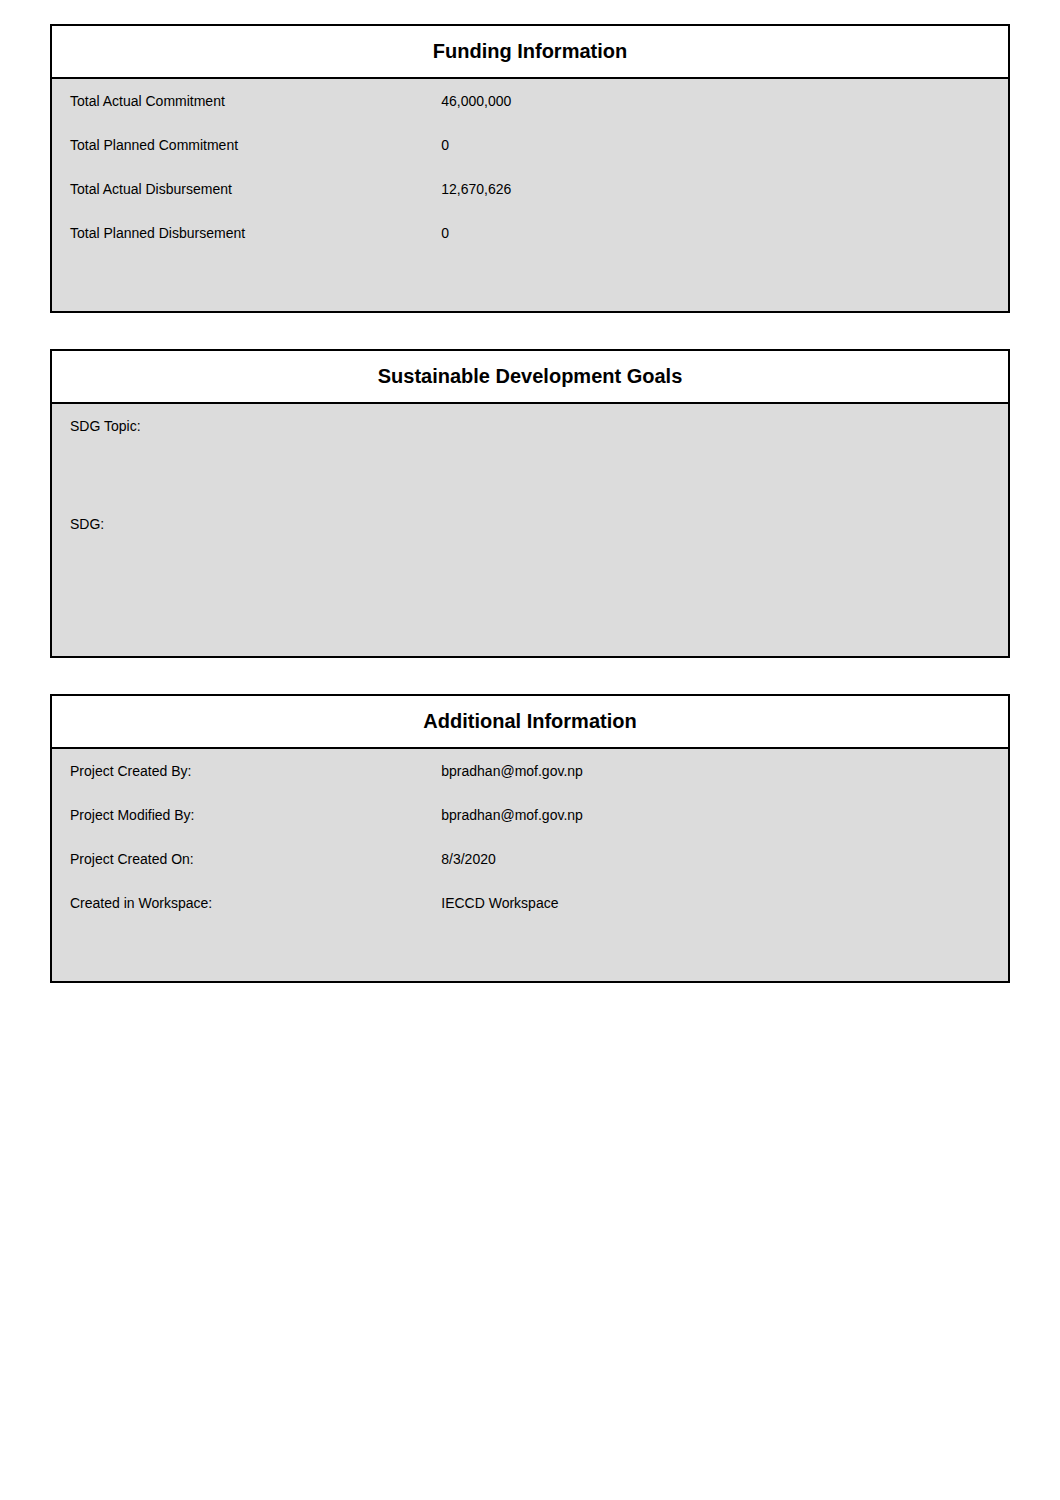Funding Information
| Total Actual Commitment | 46,000,000 |
| Total Planned Commitment | 0 |
| Total Actual Disbursement | 12,670,626 |
| Total Planned Disbursement | 0 |
Sustainable Development Goals
| SDG Topic: |
| SDG: |
Additional Information
| Project Created By: | bpradhan@mof.gov.np |
| Project Modified By: | bpradhan@mof.gov.np |
| Project Created On: | 8/3/2020 |
| Created in Workspace: | IECCD Workspace |